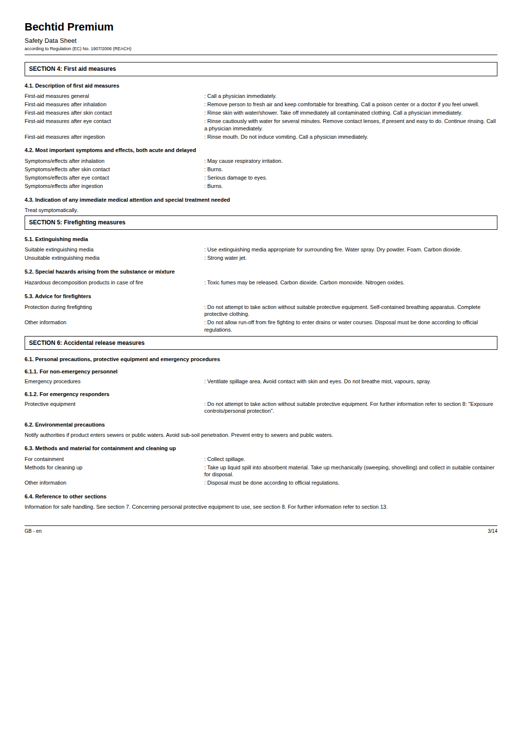Bechtid Premium
Safety Data Sheet
according to Regulation (EC) No. 1907/2006 (REACH)
SECTION 4: First aid measures
4.1. Description of first aid measures
| First-aid measures general | : Call a physician immediately. |
| First-aid measures after inhalation | : Remove person to fresh air and keep comfortable for breathing. Call a poison center or a doctor if you feel unwell. |
| First-aid measures after skin contact | : Rinse skin with water/shower. Take off immediately all contaminated clothing. Call a physician immediately. |
| First-aid measures after eye contact | : Rinse cautiously with water for several minutes. Remove contact lenses, if present and easy to do. Continue rinsing. Call a physician immediately. |
| First-aid measures after ingestion | : Rinse mouth. Do not induce vomiting. Call a physician immediately. |
4.2. Most important symptoms and effects, both acute and delayed
| Symptoms/effects after inhalation | : May cause respiratory irritation. |
| Symptoms/effects after skin contact | : Burns. |
| Symptoms/effects after eye contact | : Serious damage to eyes. |
| Symptoms/effects after ingestion | : Burns. |
4.3. Indication of any immediate medical attention and special treatment needed
Treat symptomatically.
SECTION 5: Firefighting measures
5.1. Extinguishing media
| Suitable extinguishing media | : Use extinguishing media appropriate for surrounding fire. Water spray. Dry powder. Foam. Carbon dioxide. |
| Unsuitable extinguishing media | : Strong water jet. |
5.2. Special hazards arising from the substance or mixture
| Hazardous decomposition products in case of fire | : Toxic fumes may be released. Carbon dioxide. Carbon monoxide. Nitrogen oxides. |
5.3. Advice for firefighters
| Protection during firefighting | : Do not attempt to take action without suitable protective equipment. Self-contained breathing apparatus. Complete protective clothing. |
| Other information | : Do not allow run-off from fire fighting to enter drains or water courses. Disposal must be done according to official regulations. |
SECTION 6: Accidental release measures
6.1. Personal precautions, protective equipment and emergency procedures
6.1.1. For non-emergency personnel
| Emergency procedures | : Ventilate spillage area. Avoid contact with skin and eyes. Do not breathe mist, vapours, spray. |
6.1.2. For emergency responders
| Protective equipment | : Do not attempt to take action without suitable protective equipment. For further information refer to section 8: "Exposure controls/personal protection". |
6.2. Environmental precautions
Notify authorities if product enters sewers or public waters. Avoid sub-soil penetration. Prevent entry to sewers and public waters.
6.3. Methods and material for containment and cleaning up
| For containment | : Collect spillage. |
| Methods for cleaning up | : Take up liquid spill into absorbent material. Take up mechanically (sweeping, shovelling) and collect in suitable container for disposal. |
| Other information | : Disposal must be done according to official regulations. |
6.4. Reference to other sections
Information for safe handling. See section 7. Concerning personal protective equipment to use, see section 8. For further information refer to section 13.
GB - en 3/14